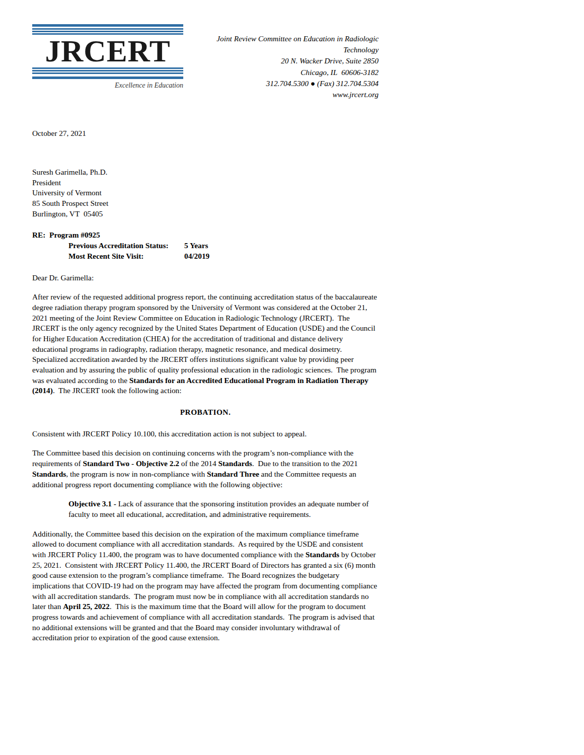JRCERT
Excellence in Education
Joint Review Committee on Education in Radiologic Technology
20 N. Wacker Drive, Suite 2850
Chicago, IL 60606-3182
312.704.5300 ● (Fax) 312.704.5304
www.jrcert.org
October 27, 2021
Suresh Garimella, Ph.D.
President
University of Vermont
85 South Prospect Street
Burlington, VT 05405
RE: Program #0925 Previous Accreditation Status: 5 Years Most Recent Site Visit: 04/2019
Dear Dr. Garimella:
After review of the requested additional progress report, the continuing accreditation status of the baccalaureate degree radiation therapy program sponsored by the University of Vermont was considered at the October 21, 2021 meeting of the Joint Review Committee on Education in Radiologic Technology (JRCERT). The JRCERT is the only agency recognized by the United States Department of Education (USDE) and the Council for Higher Education Accreditation (CHEA) for the accreditation of traditional and distance delivery educational programs in radiography, radiation therapy, magnetic resonance, and medical dosimetry. Specialized accreditation awarded by the JRCERT offers institutions significant value by providing peer evaluation and by assuring the public of quality professional education in the radiologic sciences. The program was evaluated according to the Standards for an Accredited Educational Program in Radiation Therapy (2014). The JRCERT took the following action:
PROBATION.
Consistent with JRCERT Policy 10.100, this accreditation action is not subject to appeal.
The Committee based this decision on continuing concerns with the program’s non-compliance with the requirements of Standard Two - Objective 2.2 of the 2014 Standards. Due to the transition to the 2021 Standards, the program is now in non-compliance with Standard Three and the Committee requests an additional progress report documenting compliance with the following objective:
Objective 3.1 - Lack of assurance that the sponsoring institution provides an adequate number of faculty to meet all educational, accreditation, and administrative requirements.
Additionally, the Committee based this decision on the expiration of the maximum compliance timeframe allowed to document compliance with all accreditation standards. As required by the USDE and consistent with JRCERT Policy 11.400, the program was to have documented compliance with the Standards by October 25, 2021. Consistent with JRCERT Policy 11.400, the JRCERT Board of Directors has granted a six (6) month good cause extension to the program’s compliance timeframe. The Board recognizes the budgetary implications that COVID-19 had on the program may have affected the program from documenting compliance with all accreditation standards. The program must now be in compliance with all accreditation standards no later than April 25, 2022. This is the maximum time that the Board will allow for the program to document progress towards and achievement of compliance with all accreditation standards. The program is advised that no additional extensions will be granted and that the Board may consider involuntary withdrawal of accreditation prior to expiration of the good cause extension.